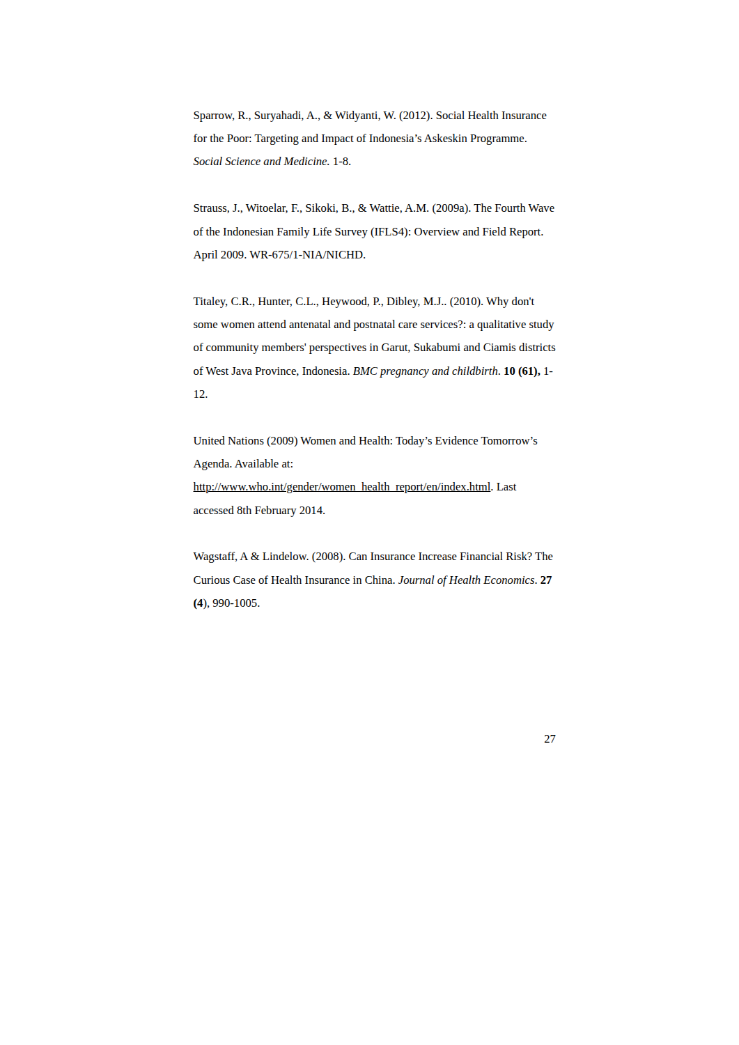Sparrow, R., Suryahadi, A., & Widyanti, W. (2012). Social Health Insurance for the Poor: Targeting and Impact of Indonesia’s Askeskin Programme. Social Science and Medicine. 1-8.
Strauss, J., Witoelar, F., Sikoki, B., & Wattie, A.M. (2009a). The Fourth Wave of the Indonesian Family Life Survey (IFLS4): Overview and Field Report. April 2009. WR-675/1-NIA/NICHD.
Titaley, C.R., Hunter, C.L., Heywood, P., Dibley, M.J.. (2010). Why don't some women attend antenatal and postnatal care services?: a qualitative study of community members' perspectives in Garut, Sukabumi and Ciamis districts of West Java Province, Indonesia. BMC pregnancy and childbirth. 10 (61), 1-12.
United Nations (2009) Women and Health: Today’s Evidence Tomorrow’s Agenda. Available at: http://www.who.int/gender/women_health_report/en/index.html. Last accessed 8th February 2014.
Wagstaff, A & Lindelow. (2008). Can Insurance Increase Financial Risk? The Curious Case of Health Insurance in China. Journal of Health Economics. 27 (4), 990-1005.
27